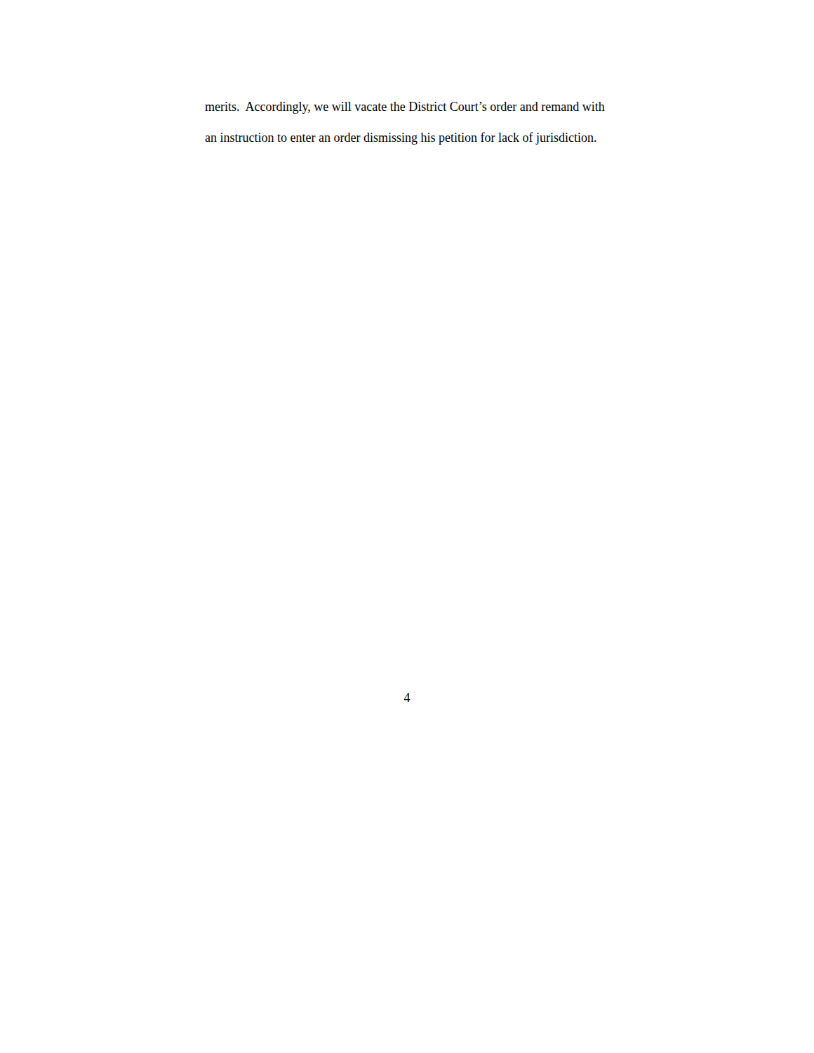merits. Accordingly, we will vacate the District Court’s order and remand with an instruction to enter an order dismissing his petition for lack of jurisdiction.
4